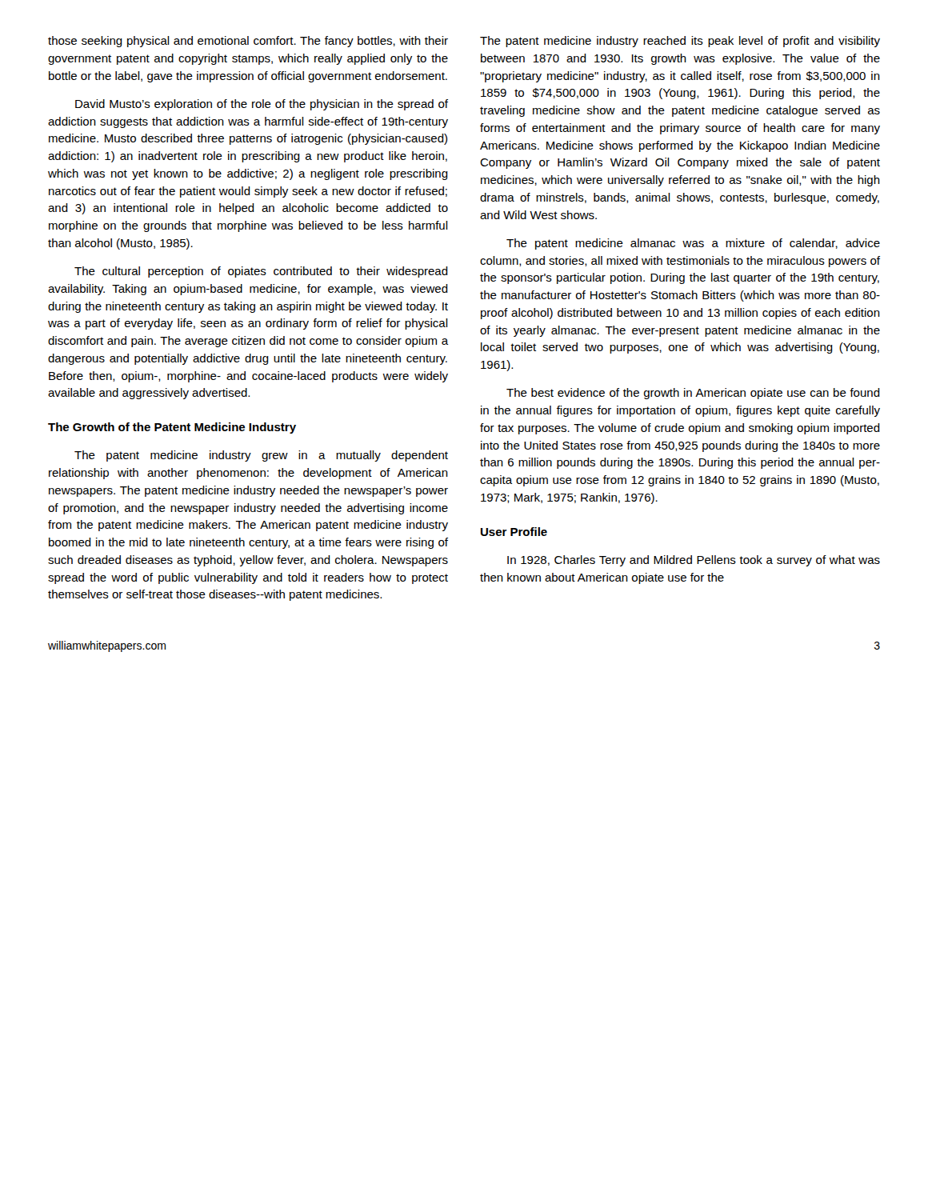those seeking physical and emotional comfort. The fancy bottles, with their government patent and copyright stamps, which really applied only to the bottle or the label, gave the impression of official government endorsement.
David Musto’s exploration of the role of the physician in the spread of addiction suggests that addiction was a harmful side-effect of 19th-century medicine. Musto described three patterns of iatrogenic (physician-caused) addiction: 1) an inadvertent role in prescribing a new product like heroin, which was not yet known to be addictive; 2) a negligent role prescribing narcotics out of fear the patient would simply seek a new doctor if refused; and 3) an intentional role in helped an alcoholic become addicted to morphine on the grounds that morphine was believed to be less harmful than alcohol (Musto, 1985).
The cultural perception of opiates contributed to their widespread availability. Taking an opium-based medicine, for example, was viewed during the nineteenth century as taking an aspirin might be viewed today. It was a part of everyday life, seen as an ordinary form of relief for physical discomfort and pain. The average citizen did not come to consider opium a dangerous and potentially addictive drug until the late nineteenth century. Before then, opium-, morphine- and cocaine-laced products were widely available and aggressively advertised.
The Growth of the Patent Medicine Industry
The patent medicine industry grew in a mutually dependent relationship with another phenomenon: the development of American newspapers. The patent medicine industry needed the newspaper’s power of promotion, and the newspaper industry needed the advertising income from the patent medicine makers. The American patent medicine industry boomed in the mid to late nineteenth century, at a time fears were rising of such dreaded diseases as typhoid, yellow fever, and cholera. Newspapers spread the word of public vulnerability and told it readers how to protect themselves or self-treat those diseases--with patent medicines.
The patent medicine industry reached its peak level of profit and visibility between 1870 and 1930. Its growth was explosive. The value of the "proprietary medicine" industry, as it called itself, rose from $3,500,000 in 1859 to $74,500,000 in 1903 (Young, 1961). During this period, the traveling medicine show and the patent medicine catalogue served as forms of entertainment and the primary source of health care for many Americans. Medicine shows performed by the Kickapoo Indian Medicine Company or Hamlin’s Wizard Oil Company mixed the sale of patent medicines, which were universally referred to as "snake oil," with the high drama of minstrels, bands, animal shows, contests, burlesque, comedy, and Wild West shows.
The patent medicine almanac was a mixture of calendar, advice column, and stories, all mixed with testimonials to the miraculous powers of the sponsor's particular potion. During the last quarter of the 19th century, the manufacturer of Hostetter's Stomach Bitters (which was more than 80-proof alcohol) distributed between 10 and 13 million copies of each edition of its yearly almanac. The ever-present patent medicine almanac in the local toilet served two purposes, one of which was advertising (Young, 1961).
The best evidence of the growth in American opiate use can be found in the annual figures for importation of opium, figures kept quite carefully for tax purposes. The volume of crude opium and smoking opium imported into the United States rose from 450,925 pounds during the 1840s to more than 6 million pounds during the 1890s. During this period the annual per-capita opium use rose from 12 grains in 1840 to 52 grains in 1890 (Musto, 1973; Mark, 1975; Rankin, 1976).
User Profile
In 1928, Charles Terry and Mildred Pellens took a survey of what was then known about American opiate use for the
williamwhitepapers.com 3